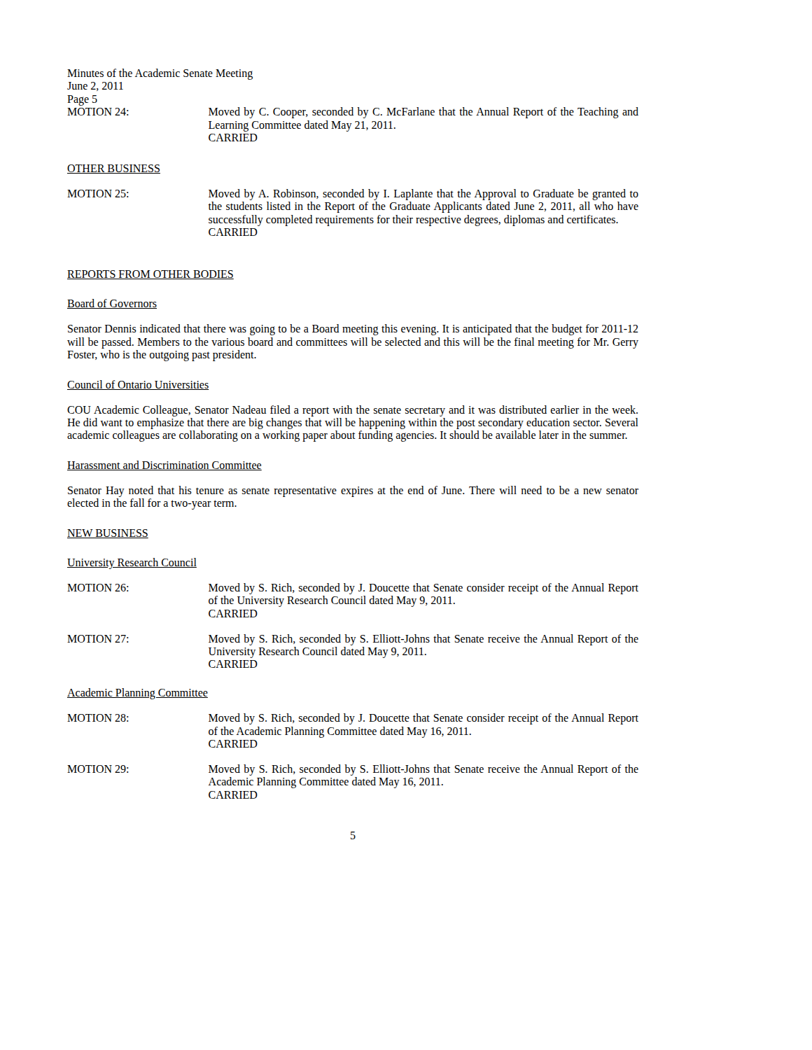Minutes of the Academic Senate Meeting
June 2, 2011
Page 5
MOTION 24:
Moved by C. Cooper, seconded by C. McFarlane that the Annual Report of the Teaching and Learning Committee dated May 21, 2011. CARRIED
OTHER BUSINESS
MOTION 25:
Moved by A. Robinson, seconded by I. Laplante that the Approval to Graduate be granted to the students listed in the Report of the Graduate Applicants dated June 2, 2011, all who have successfully completed requirements for their respective degrees, diplomas and certificates. CARRIED
REPORTS FROM OTHER BODIES
Board of Governors
Senator Dennis indicated that there was going to be a Board meeting this evening. It is anticipated that the budget for 2011-12 will be passed. Members to the various board and committees will be selected and this will be the final meeting for Mr. Gerry Foster, who is the outgoing past president.
Council of Ontario Universities
COU Academic Colleague, Senator Nadeau filed a report with the senate secretary and it was distributed earlier in the week. He did want to emphasize that there are big changes that will be happening within the post secondary education sector. Several academic colleagues are collaborating on a working paper about funding agencies. It should be available later in the summer.
Harassment and Discrimination Committee
Senator Hay noted that his tenure as senate representative expires at the end of June. There will need to be a new senator elected in the fall for a two-year term.
NEW BUSINESS
University Research Council
MOTION 26:
Moved by S. Rich, seconded by J. Doucette that Senate consider receipt of the Annual Report of the University Research Council dated May 9, 2011. CARRIED
MOTION 27:
Moved by S. Rich, seconded by S. Elliott-Johns that Senate receive the Annual Report of the University Research Council dated May 9, 2011. CARRIED
Academic Planning Committee
MOTION 28:
Moved by S. Rich, seconded by J. Doucette that Senate consider receipt of the Annual Report of the Academic Planning Committee dated May 16, 2011. CARRIED
MOTION 29:
Moved by S. Rich, seconded by S. Elliott-Johns that Senate receive the Annual Report of the Academic Planning Committee dated May 16, 2011. CARRIED
5